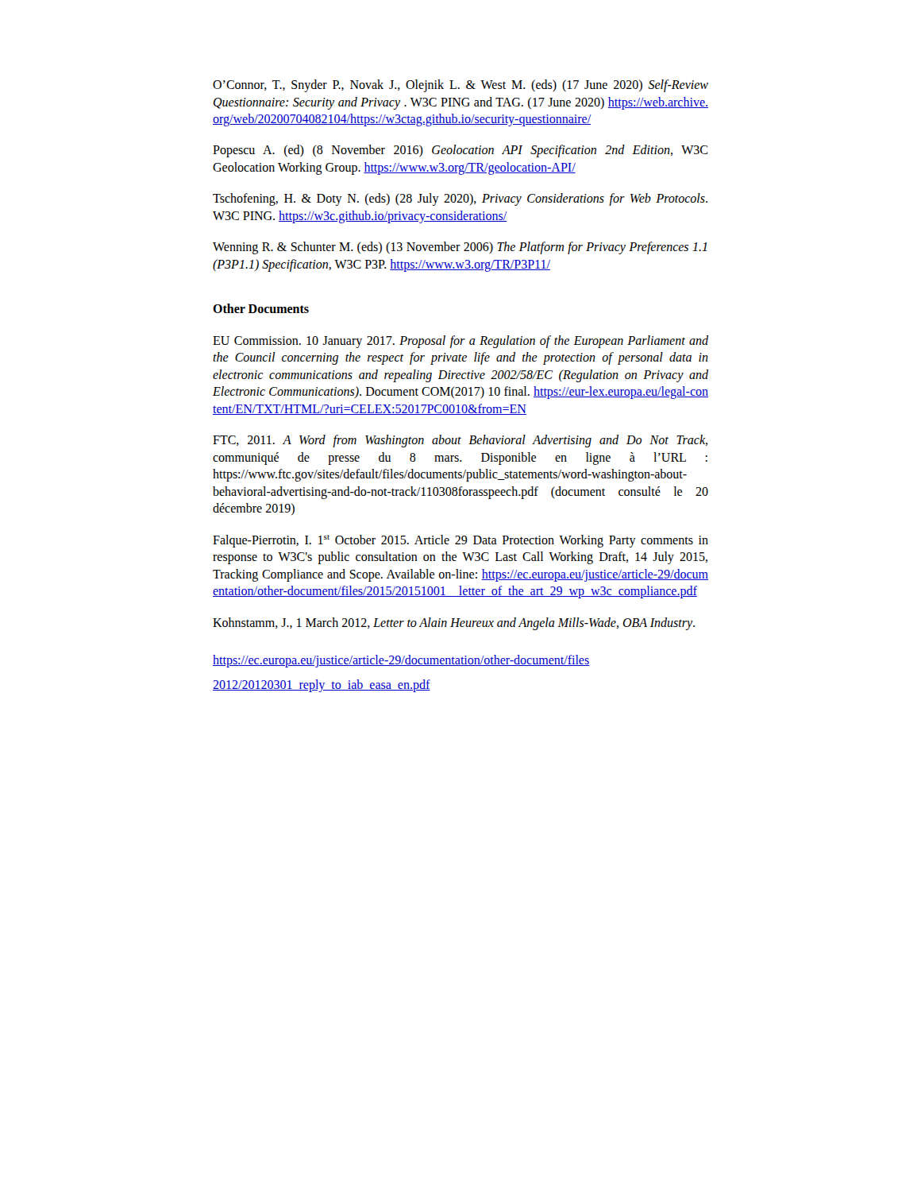O’Connor, T., Snyder P., Novak J., Olejnik L. & West M. (eds) (17 June 2020) Self-Review Questionnaire: Security and Privacy . W3C PING and TAG. (17 June 2020) https://web.archive.org/web/20200704082104/https://w3ctag.github.io/security-questionnaire/
Popescu A. (ed) (8 November 2016) Geolocation API Specification 2nd Edition, W3C Geolocation Working Group. https://www.w3.org/TR/geolocation-API/
Tschofening, H. & Doty N. (eds) (28 July 2020), Privacy Considerations for Web Protocols. W3C PING. https://w3c.github.io/privacy-considerations/
Wenning R. & Schunter M. (eds) (13 November 2006) The Platform for Privacy Preferences 1.1 (P3P1.1) Specification, W3C P3P. https://www.w3.org/TR/P3P11/
Other Documents
EU Commission. 10 January 2017. Proposal for a Regulation of the European Parliament and the Council concerning the respect for private life and the protection of personal data in electronic communications and repealing Directive 2002/58/EC (Regulation on Privacy and Electronic Communications). Document COM(2017) 10 final. https://eur-lex.europa.eu/legal-content/EN/TXT/HTML/?uri=CELEX:52017PC0010&from=EN
FTC, 2011. A Word from Washington about Behavioral Advertising and Do Not Track, communiqué de presse du 8 mars. Disponible en ligne à l’URL : https://www.ftc.gov/sites/default/files/documents/public_statements/word-washington-about-behavioral-advertising-and-do-not-track/110308forasspeech.pdf (document consulté le 20 décembre 2019)
Falque-Pierrotin, I. 1st October 2015. Article 29 Data Protection Working Party comments in response to W3C's public consultation on the W3C Last Call Working Draft, 14 July 2015, Tracking Compliance and Scope. Available on-line: https://ec.europa.eu/justice/article-29/documentation/other-document/files/2015/20151001__letter_of_the_art_29_wp_w3c_compliance.pdf
Kohnstamm, J., 1 March 2012, Letter to Alain Heureux and Angela Mills-Wade, OBA Industry.
https://ec.europa.eu/justice/article-29/documentation/other-document/files
2012/20120301_reply_to_iab_easa_en.pdf